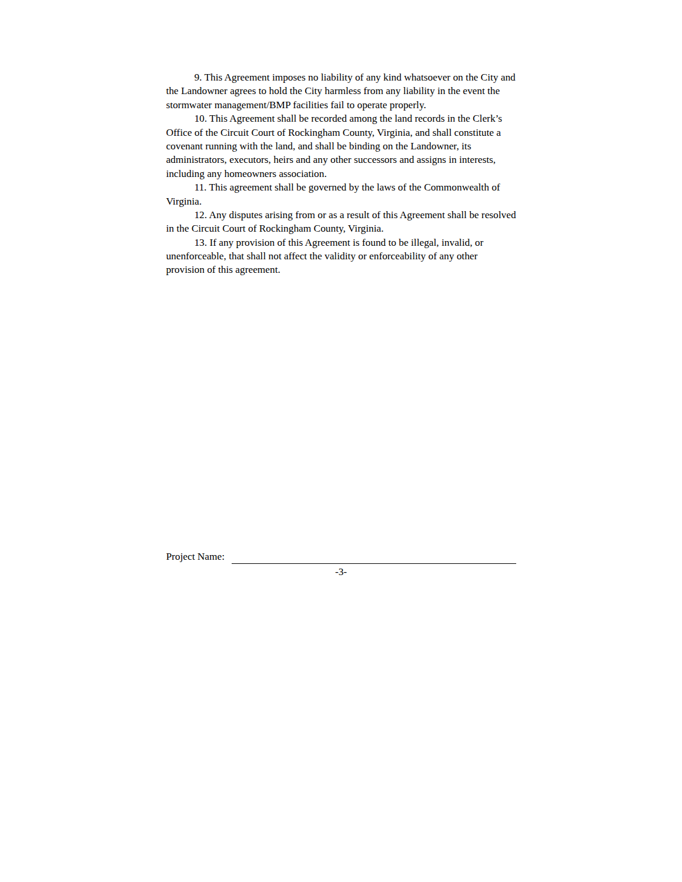9. This Agreement imposes no liability of any kind whatsoever on the City and the Landowner agrees to hold the City harmless from any liability in the event the stormwater management/BMP facilities fail to operate properly.
10. This Agreement shall be recorded among the land records in the Clerk’s Office of the Circuit Court of Rockingham County, Virginia, and shall constitute a covenant running with the land, and shall be binding on the Landowner, its administrators, executors, heirs and any other successors and assigns in interests, including any homeowners association.
11. This agreement shall be governed by the laws of the Commonwealth of Virginia.
12. Any disputes arising from or as a result of this Agreement shall be resolved in the Circuit Court of Rockingham County, Virginia.
13. If any provision of this Agreement is found to be illegal, invalid, or unenforceable, that shall not affect the validity or enforceability of any other provision of this agreement.
Project Name:
-3-